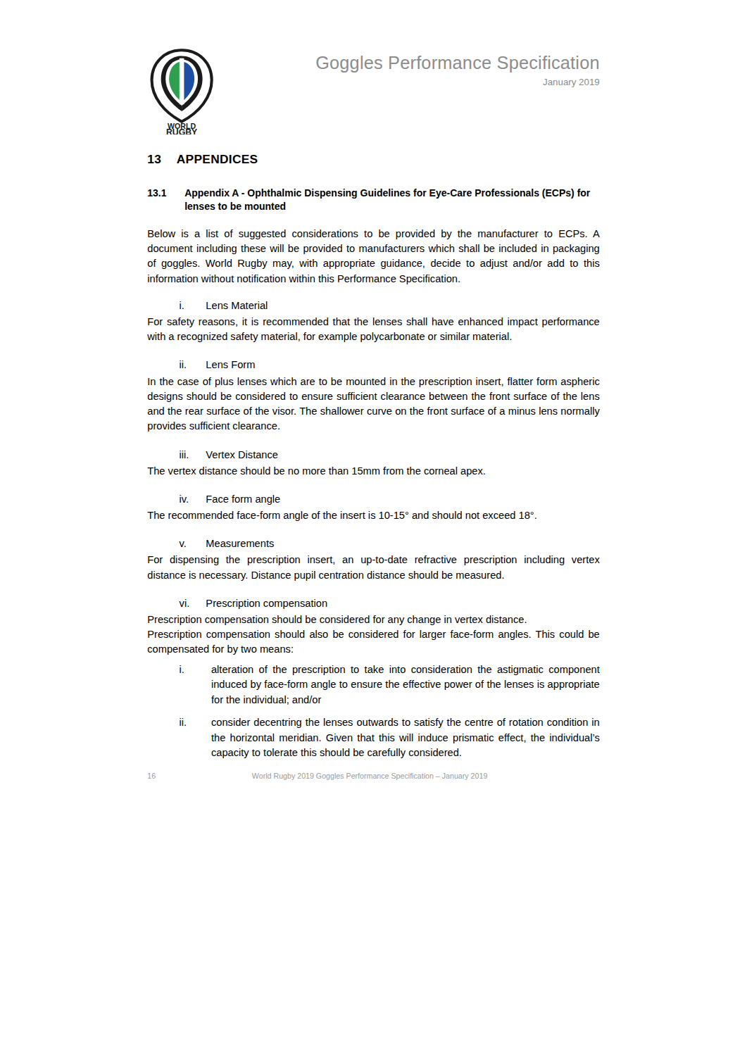WORLD RUGBY
Goggles Performance Specification
January 2019
13 APPENDICES
13.1 Appendix A - Ophthalmic Dispensing Guidelines for Eye-Care Professionals (ECPs) for lenses to be mounted
Below is a list of suggested considerations to be provided by the manufacturer to ECPs. A document including these will be provided to manufacturers which shall be included in packaging of goggles. World Rugby may, with appropriate guidance, decide to adjust and/or add to this information without notification within this Performance Specification.
i. Lens Material
For safety reasons, it is recommended that the lenses shall have enhanced impact performance with a recognized safety material, for example polycarbonate or similar material.
ii. Lens Form
In the case of plus lenses which are to be mounted in the prescription insert, flatter form aspheric designs should be considered to ensure sufficient clearance between the front surface of the lens and the rear surface of the visor. The shallower curve on the front surface of a minus lens normally provides sufficient clearance.
iii. Vertex Distance
The vertex distance should be no more than 15mm from the corneal apex.
iv. Face form angle
The recommended face-form angle of the insert is 10-15° and should not exceed 18°.
v. Measurements
For dispensing the prescription insert, an up-to-date refractive prescription including vertex distance is necessary. Distance pupil centration distance should be measured.
vi. Prescription compensation
Prescription compensation should be considered for any change in vertex distance.
Prescription compensation should also be considered for larger face-form angles. This could be compensated for by two means:
i. alteration of the prescription to take into consideration the astigmatic component induced by face-form angle to ensure the effective power of the lenses is appropriate for the individual; and/or
ii. consider decentring the lenses outwards to satisfy the centre of rotation condition in the horizontal meridian. Given that this will induce prismatic effect, the individual’s capacity to tolerate this should be carefully considered.
16
World Rugby 2019 Goggles Performance Specification – January 2019